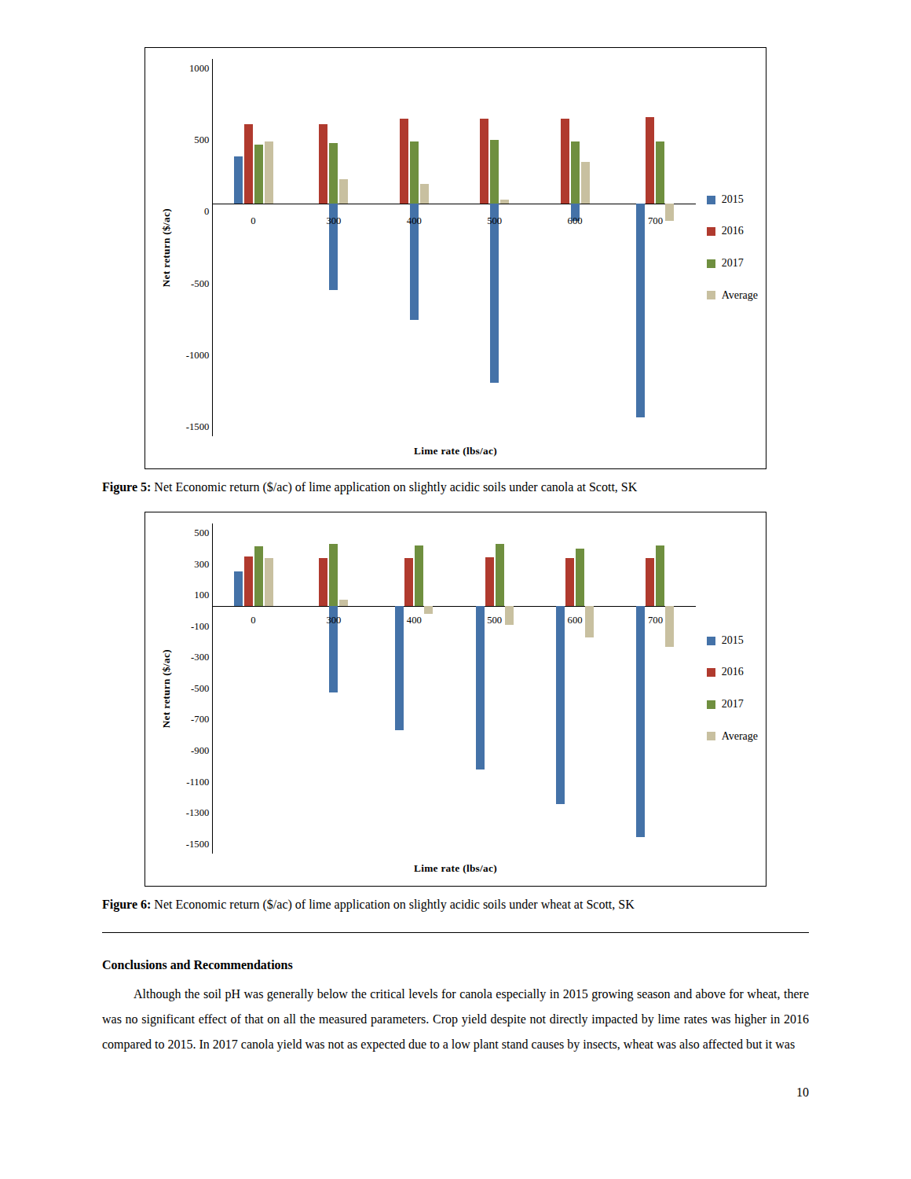Net return ($/ac)
1000
500
0
-500
-1000
-1500
0300400500600700
2015
2016
2017
Average
Lime rate (lbs/ac)
Figure 5: Net Economic return ($/ac) of lime application on slightly acidic soils under canola at Scott, SK
Net return ($/ac)
500
300
100
-100
-300
-500
-700
-900
-1100
-1300
-1500
0300400500600700
2015
2016
2017
Average
Lime rate (lbs/ac)
Figure 6: Net Economic return ($/ac) of lime application on slightly acidic soils under wheat at Scott, SK
Conclusions and Recommendations
Although the soil pH was generally below the critical levels for canola especially in 2015 growing season and above for wheat, there was no significant effect of that on all the measured parameters. Crop yield despite not directly impacted by lime rates was higher in 2016 compared to 2015. In 2017 canola yield was not as expected due to a low plant stand causes by insects, wheat was also affected but it was
10